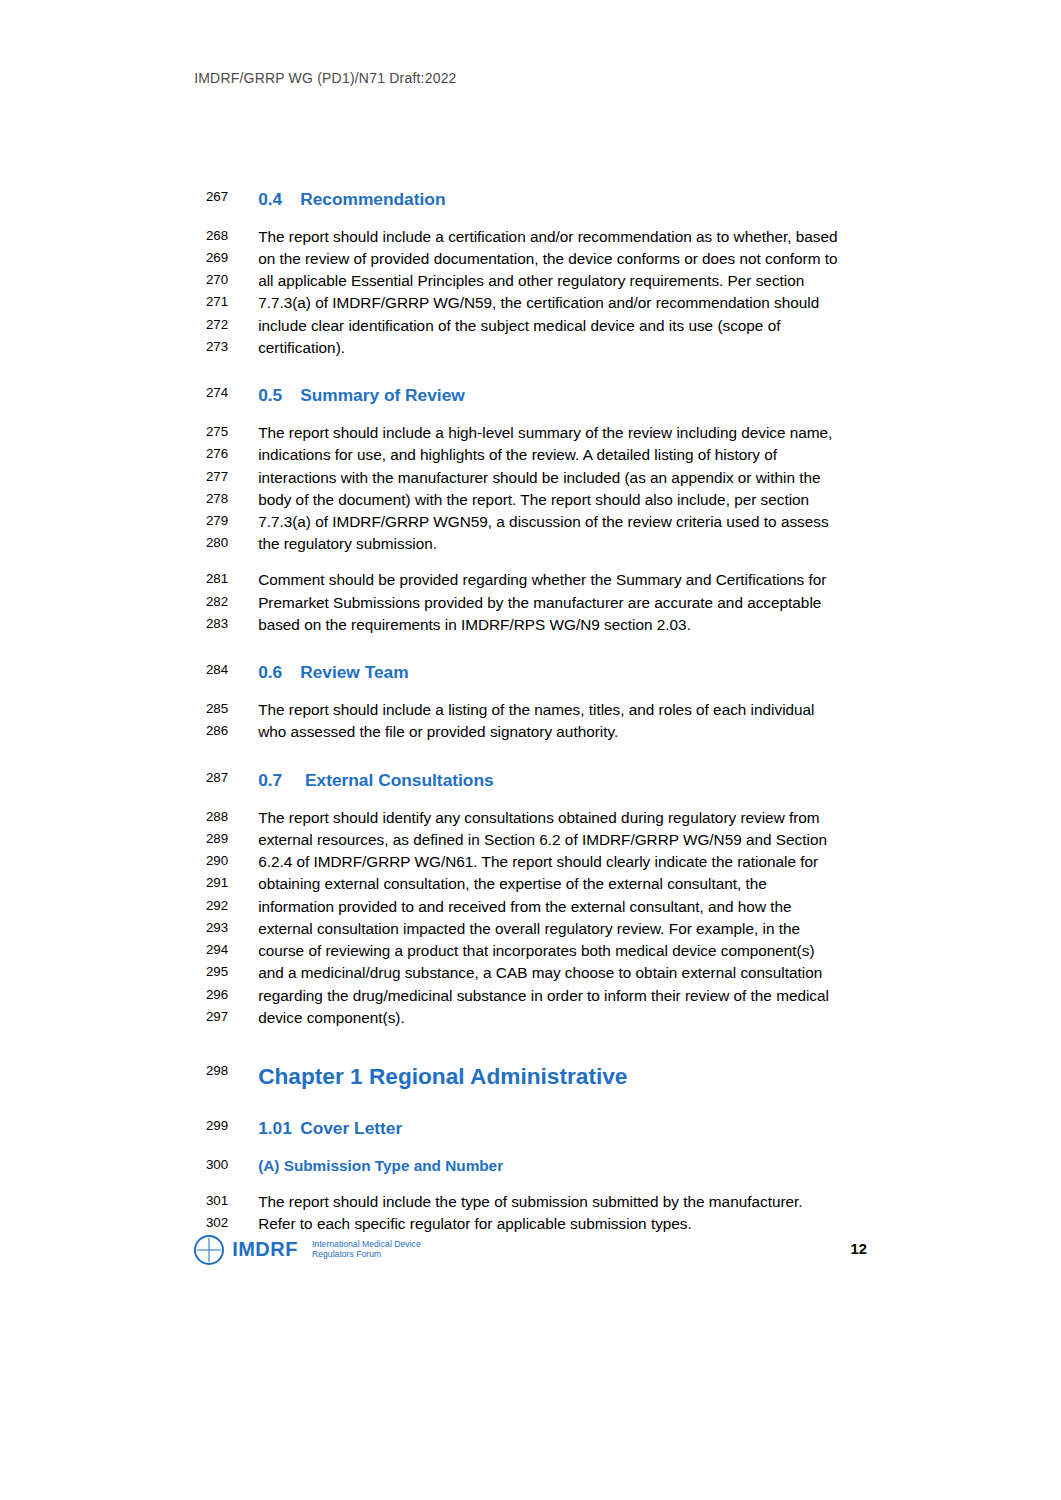IMDRF/GRRP WG (PD1)/N71 Draft:2022
267
0.4 Recommendation
268
The report should include a certification and/or recommendation as to whether, based
269
on the review of provided documentation, the device conforms or does not conform to
270
all applicable Essential Principles and other regulatory requirements. Per section
271
7.7.3(a) of IMDRF/GRRP WG/N59, the certification and/or recommendation should
272
include clear identification of the subject medical device and its use (scope of
273
certification).
274
0.5 Summary of Review
275
The report should include a high-level summary of the review including device name,
276
indications for use, and highlights of the review. A detailed listing of history of
277
interactions with the manufacturer should be included (as an appendix or within the
278
body of the document) with the report. The report should also include, per section
279
7.7.3(a) of IMDRF/GRRP WGN59, a discussion of the review criteria used to assess
280
the regulatory submission.
281
Comment should be provided regarding whether the Summary and Certifications for
282
Premarket Submissions provided by the manufacturer are accurate and acceptable
283
based on the requirements in IMDRF/RPS WG/N9 section 2.03.
284
0.6 Review Team
285
The report should include a listing of the names, titles, and roles of each individual
286
who assessed the file or provided signatory authority.
287
0.7 External Consultations
288
The report should identify any consultations obtained during regulatory review from
289
external resources, as defined in Section 6.2 of IMDRF/GRRP WG/N59 and Section
290
6.2.4 of IMDRF/GRRP WG/N61. The report should clearly indicate the rationale for
291
obtaining external consultation, the expertise of the external consultant, the
292
information provided to and received from the external consultant, and how the
293
external consultation impacted the overall regulatory review. For example, in the
294
course of reviewing a product that incorporates both medical device component(s)
295
and a medicinal/drug substance, a CAB may choose to obtain external consultation
296
regarding the drug/medicinal substance in order to inform their review of the medical
297
device component(s).
298
Chapter 1 Regional Administrative
299
1.01 Cover Letter
300
(A) Submission Type and Number
301
The report should include the type of submission submitted by the manufacturer.
302
Refer to each specific regulator for applicable submission types.
IMDRF
International Medical Device
Regulators Forum
12